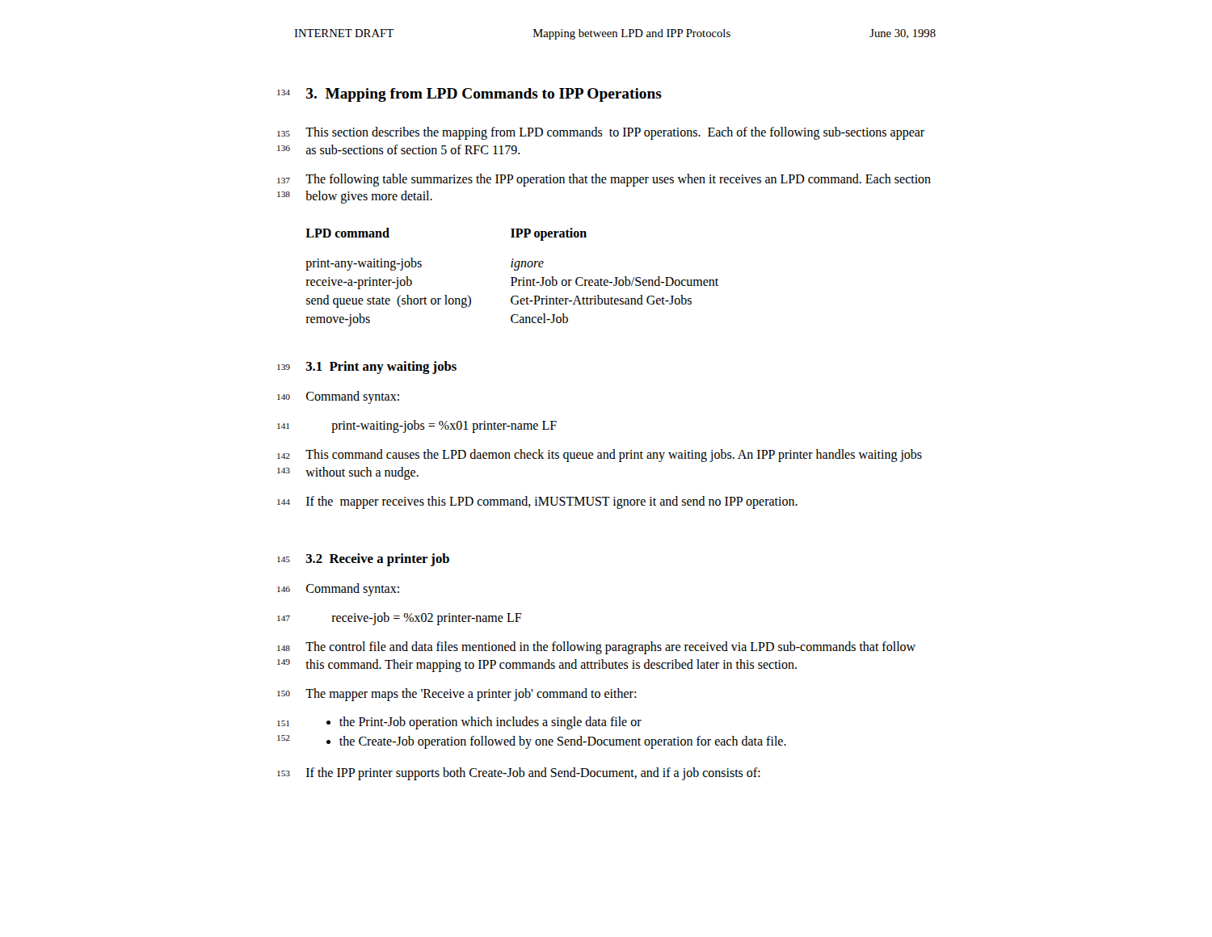INTERNET DRAFT
Mapping between LPD and IPP Protocols
June 30, 1998
134
3. Mapping from LPD Commands to IPP Operations
135
136
This section describes the mapping from LPD commands to IPP operations. Each of the following sub-sections appear as sub-sections of section 5 of RFC 1179.
137
138
The following table summarizes the IPP operation that the mapper uses when it receives an LPD command. Each section below gives more detail.
| LPD command | IPP operation |
| --- | --- |
| print-any-waiting-jobs | ignore |
| receive-a-printer-job | Print-Job or Create-Job/Send-Document |
| send queue state (short or long) | Get-Printer-Attributesand Get-Jobs |
| remove-jobs | Cancel-Job |
139
3.1 Print any waiting jobs
140
Command syntax:
141
print-waiting-jobs = %x01 printer-name LF
142
143
This command causes the LPD daemon check its queue and print any waiting jobs. An IPP printer handles waiting jobs without such a nudge.
144
If the mapper receives this LPD command, iMUSTMUST ignore it and send no IPP operation.
145
3.2 Receive a printer job
146
Command syntax:
147
receive-job = %x02 printer-name LF
148
149
The control file and data files mentioned in the following paragraphs are received via LPD sub-commands that follow this command. Their mapping to IPP commands and attributes is described later in this section.
150
The mapper maps the 'Receive a printer job' command to either:
151
152
the Print-Job operation which includes a single data file or
the Create-Job operation followed by one Send-Document operation for each data file.
153
If the IPP printer supports both Create-Job and Send-Document, and if a job consists of: